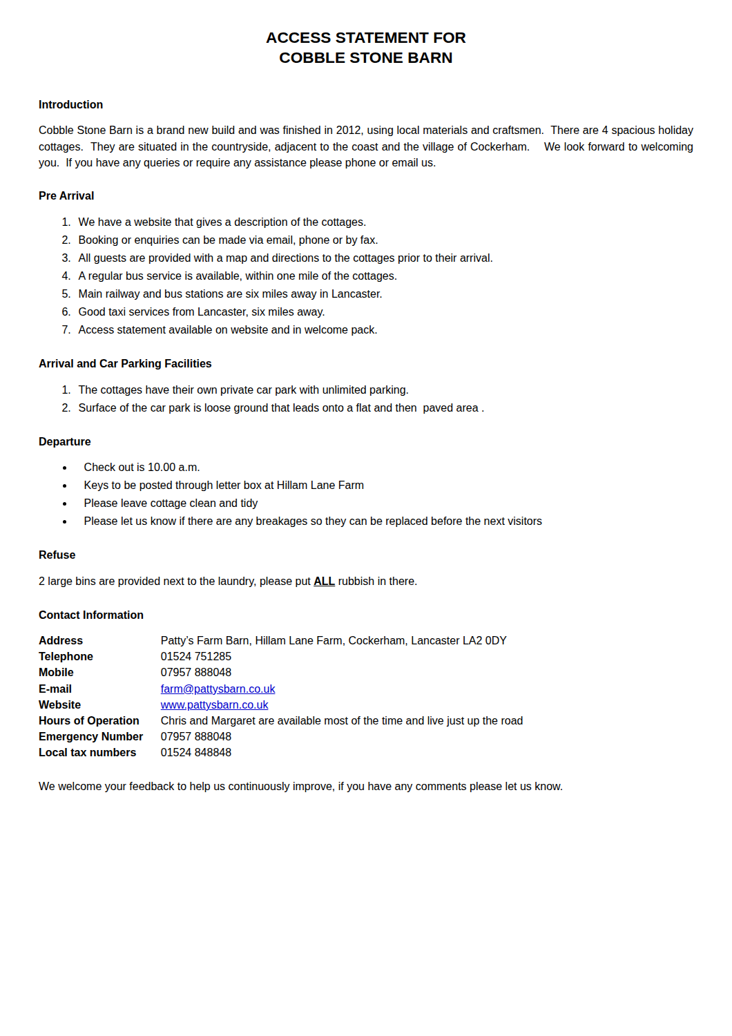ACCESS STATEMENT FOR
COBBLE STONE BARN
Introduction
Cobble Stone Barn is a brand new build and was finished in 2012, using local materials and craftsmen. There are 4 spacious holiday cottages. They are situated in the countryside, adjacent to the coast and the village of Cockerham. We look forward to welcoming you. If you have any queries or require any assistance please phone or email us.
Pre Arrival
We have a website that gives a description of the cottages.
Booking or enquiries can be made via email, phone or by fax.
All guests are provided with a map and directions to the cottages prior to their arrival.
A regular bus service is available, within one mile of the cottages.
Main railway and bus stations are six miles away in Lancaster.
Good taxi services from Lancaster, six miles away.
Access statement available on website and in welcome pack.
Arrival and Car Parking Facilities
The cottages have their own private car park with unlimited parking.
Surface of the car park is loose ground that leads onto a flat and then paved area .
Departure
Check out is 10.00 a.m.
Keys to be posted through letter box at Hillam Lane Farm
Please leave cottage clean and tidy
Please let us know if there are any breakages so they can be replaced before the next visitors
Refuse
2 large bins are provided next to the laundry, please put ALL rubbish in there.
Contact Information
| Address | Patty’s Farm Barn, Hillam Lane Farm, Cockerham, Lancaster LA2 0DY |
| Telephone | 01524 751285 |
| Mobile | 07957 888048 |
| E-mail | farm@pattysbarn.co.uk |
| Website | www.pattysbarn.co.uk |
| Hours of Operation | Chris and Margaret are available most of the time and live just up the road |
| Emergency Number | 07957 888048 |
| Local tax numbers | 01524 848848 |
We welcome your feedback to help us continuously improve, if you have any comments please let us know.